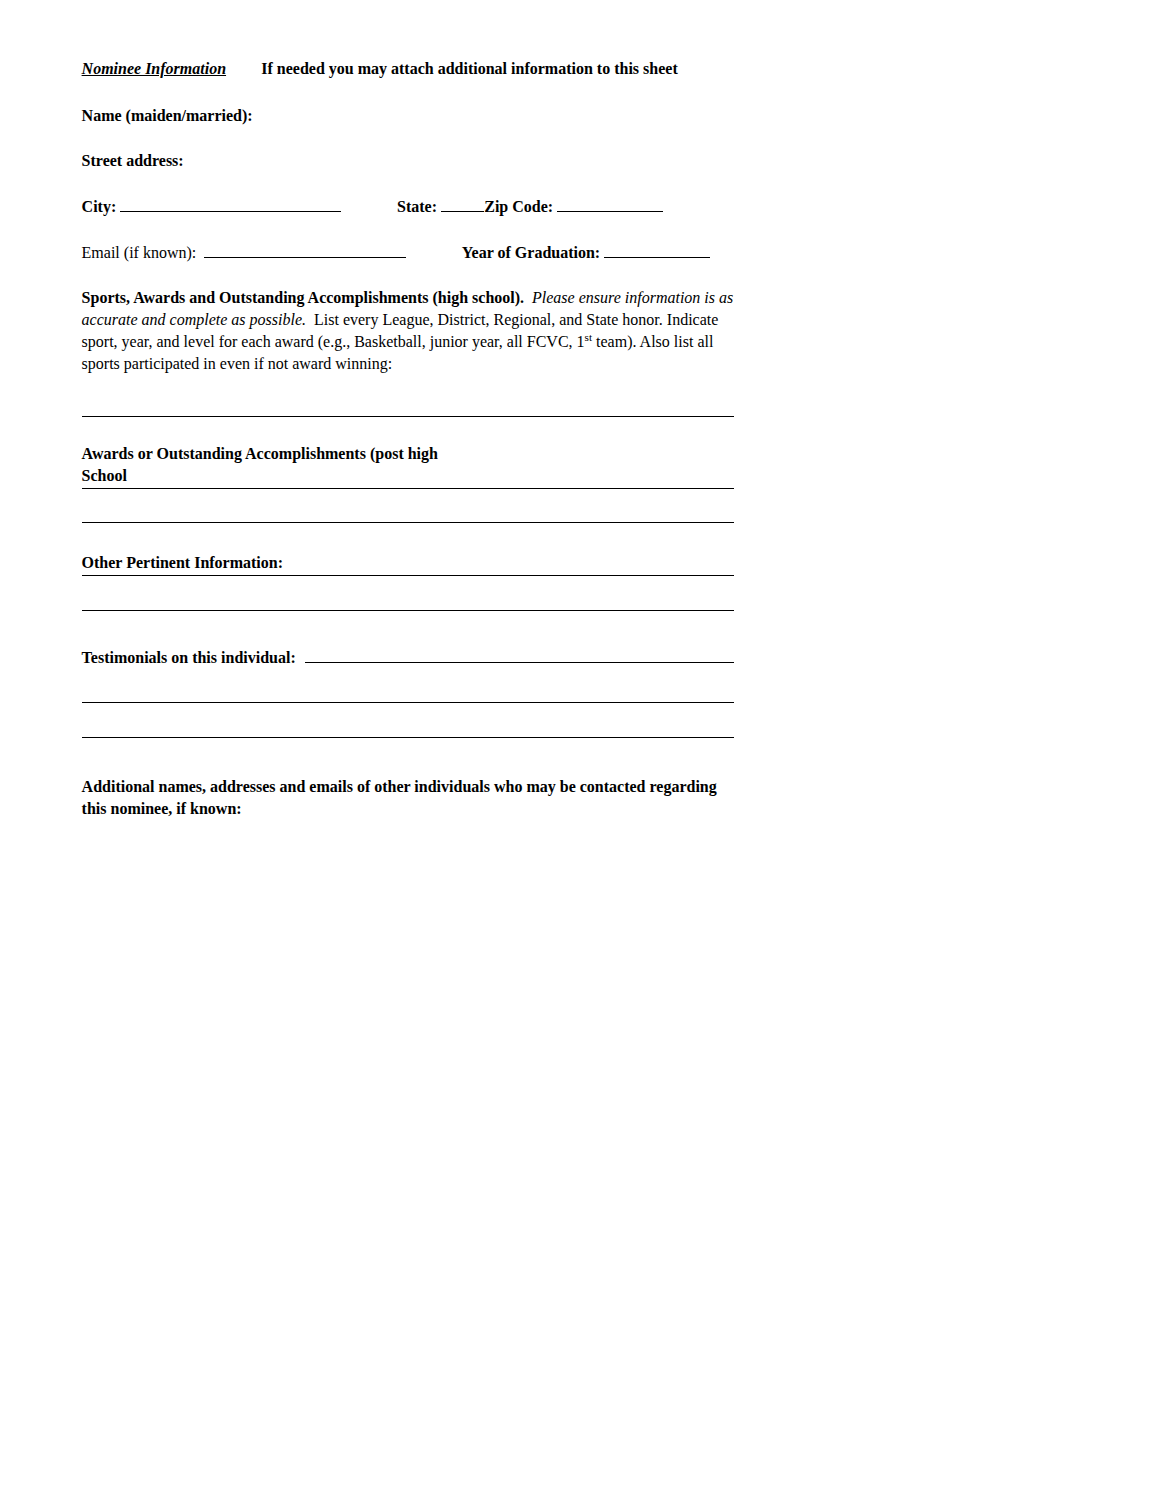Nominee Information If needed you may attach additional information to this sheet
Name (maiden/married):
Street address:
City: State: Zip Code:
Email (if known): Year of Graduation:
Sports, Awards and Outstanding Accomplishments (high school). Please ensure information is as accurate and complete as possible. List every League, District, Regional, and State honor. Indicate sport, year, and level for each award (e.g., Basketball, junior year, all FCVC, 1st team). Also list all sports participated in even if not award winning:
Awards or Outstanding Accomplishments (post high
School
Other Pertinent Information:
Testimonials on this individual:
Additional names, addresses and emails of other individuals who may be contacted regarding this nominee, if known: